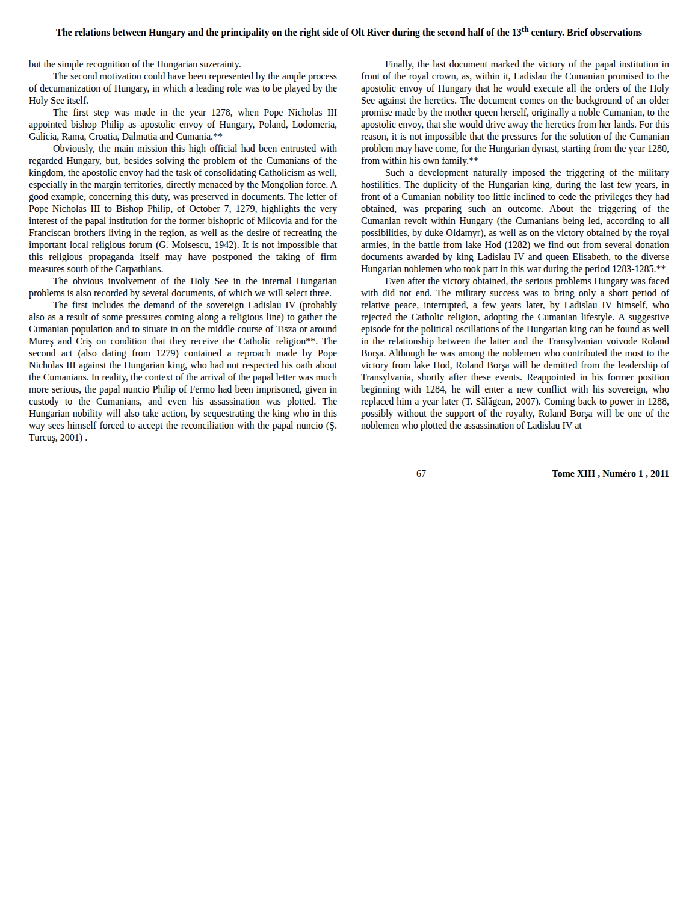The relations between Hungary and the principality on the right side of Olt River during the second half of the 13th century. Brief observations
but the simple recognition of the Hungarian suzerainty.
The second motivation could have been represented by the ample process of decumanization of Hungary, in which a leading role was to be played by the Holy See itself.
The first step was made in the year 1278, when Pope Nicholas III appointed bishop Philip as apostolic envoy of Hungary, Poland, Lodomeria, Galicia, Rama, Croatia, Dalmatia and Cumania.**
Obviously, the main mission this high official had been entrusted with regarded Hungary, but, besides solving the problem of the Cumanians of the kingdom, the apostolic envoy had the task of consolidating Catholicism as well, especially in the margin territories, directly menaced by the Mongolian force. A good example, concerning this duty, was preserved in documents. The letter of Pope Nicholas III to Bishop Philip, of October 7, 1279, highlights the very interest of the papal institution for the former bishopric of Milcovia and for the Franciscan brothers living in the region, as well as the desire of recreating the important local religious forum (G. Moisescu, 1942). It is not impossible that this religious propaganda itself may have postponed the taking of firm measures south of the Carpathians.
The obvious involvement of the Holy See in the internal Hungarian problems is also recorded by several documents, of which we will select three.
The first includes the demand of the sovereign Ladislau IV (probably also as a result of some pressures coming along a religious line) to gather the Cumanian population and to situate in on the middle course of Tisza or around Mureş and Criş on condition that they receive the Catholic religion**. The second act (also dating from 1279) contained a reproach made by Pope Nicholas III against the Hungarian king, who had not respected his oath about the Cumanians. In reality, the context of the arrival of the papal letter was much more serious, the papal nuncio Philip of Fermo had been imprisoned, given in custody to the Cumanians, and even his assassination was plotted. The Hungarian nobility will also take action, by sequestrating the king who in this way sees himself forced to accept the reconciliation with the papal nuncio (Ş. Turcuş, 2001) .
Finally, the last document marked the victory of the papal institution in front of the royal crown, as, within it, Ladislau the Cumanian promised to the apostolic envoy of Hungary that he would execute all the orders of the Holy See against the heretics. The document comes on the background of an older promise made by the mother queen herself, originally a noble Cumanian, to the apostolic envoy, that she would drive away the heretics from her lands. For this reason, it is not impossible that the pressures for the solution of the Cumanian problem may have come, for the Hungarian dynast, starting from the year 1280, from within his own family.**
Such a development naturally imposed the triggering of the military hostilities. The duplicity of the Hungarian king, during the last few years, in front of a Cumanian nobility too little inclined to cede the privileges they had obtained, was preparing such an outcome. About the triggering of the Cumanian revolt within Hungary (the Cumanians being led, according to all possibilities, by duke Oldamyr), as well as on the victory obtained by the royal armies, in the battle from lake Hod (1282) we find out from several donation documents awarded by king Ladislau IV and queen Elisabeth, to the diverse Hungarian noblemen who took part in this war during the period 1283-1285.**
Even after the victory obtained, the serious problems Hungary was faced with did not end. The military success was to bring only a short period of relative peace, interrupted, a few years later, by Ladislau IV himself, who rejected the Catholic religion, adopting the Cumanian lifestyle. A suggestive episode for the political oscillations of the Hungarian king can be found as well in the relationship between the latter and the Transylvanian voivode Roland Borşa. Although he was among the noblemen who contributed the most to the victory from lake Hod, Roland Borşa will be demitted from the leadership of Transylvania, shortly after these events. Reappointed in his former position beginning with 1284, he will enter a new conflict with his sovereign, who replaced him a year later (T. Sălăgean, 2007). Coming back to power in 1288, possibly without the support of the royalty, Roland Borşa will be one of the noblemen who plotted the assassination of Ladislau IV at
67 Tome XIII , Numéro 1 , 2011